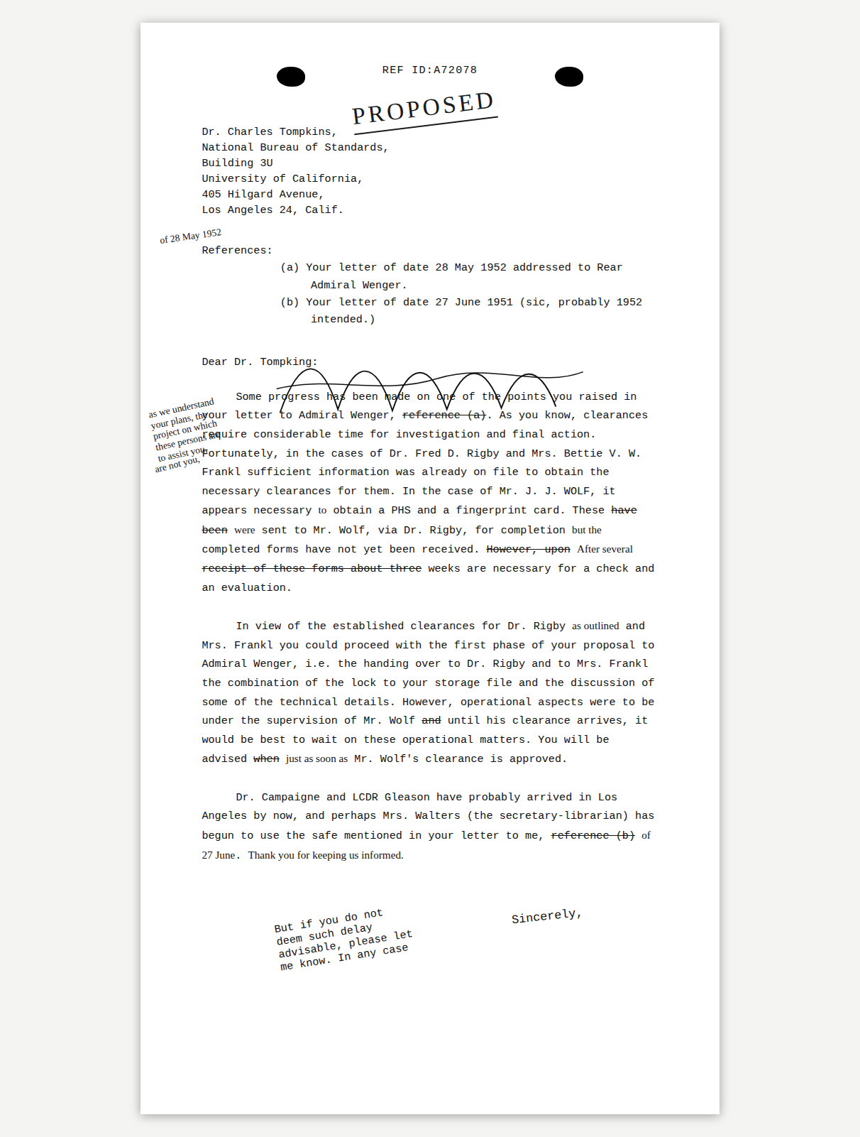REF ID:A72078
PROPOSED
Dr. Charles Tompkins,
National Bureau of Standards,
Building 3U
University of California,
405 Hilgard Avenue,
Los Angeles 24, Calif.
References: (a) Your letter of date 28 May 1952 addressed to Rear Admiral Wenger. (b) Your letter of date 27 June 1951 (sic, probably 1952 intended.)
Dear Dr. Tompking:
of 28 May 1952
Some progress has been made on one of the points you raised in your letter to Admiral Wenger, reference (a). As you know, clearances require considerable time for investigation and final action. Fortunately, in the cases of Dr. Fred D. Rigby and Mrs. Bettie V. W. Frankl sufficient information was already on file to obtain the necessary clearances for them. In the case of Mr. J. J. WOLF, it appears necessary to obtain a PHS and a fingerprint card. These have been were sent to Mr. Wolf, via Dr. Rigby, for completion but the completed forms have not yet been received. However, upon After several receipt of these forms about three weeks are necessary for a check and an evaluation.
In view of the established clearances for Dr. Rigby as outlined and Mrs. Frankl you could proceed with the first phase of your proposal to Admiral Wenger, i.e. the handing over to Dr. Rigby and to Mrs. Frankl the combination of the lock to your storage file and the discussion of some of the technical details. However, operational aspects were to be under the supervision of Mr. Wolf and until his clearance arrives, it would be best to wait on these operational matters. You will be advised when just as soon as Mr. Wolf's clearance is approved.
as we understand your plans, the project on which these persons are to assist you,
Dr. Campaigne and LCDR Gleason have probably arrived in Los Angeles by now, and perhaps Mrs. Walters (the secretary-librarian) has begun to use the safe mentioned in your letter to me, reference (b) of 27 June. Thank you for keeping us informed.
are not you,
But if you do not
deem such delay
advisable, please let
me know. In any case
Sincerely,